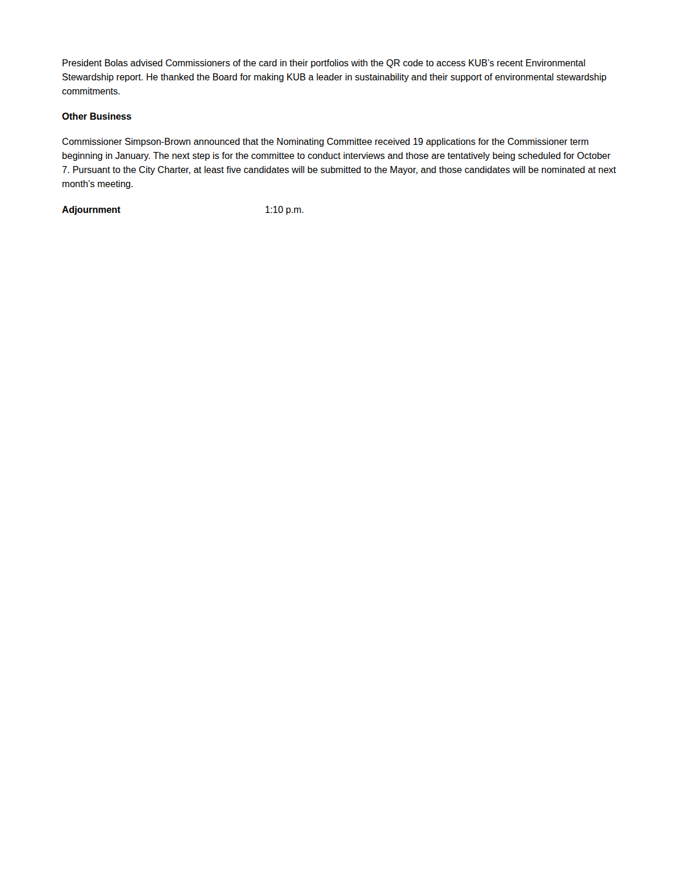President Bolas advised Commissioners of the card in their portfolios with the QR code to access KUB’s recent Environmental Stewardship report. He thanked the Board for making KUB a leader in sustainability and their support of environmental stewardship commitments.
Other Business
Commissioner Simpson-Brown announced that the Nominating Committee received 19 applications for the Commissioner term beginning in January. The next step is for the committee to conduct interviews and those are tentatively being scheduled for October 7. Pursuant to the City Charter, at least five candidates will be submitted to the Mayor, and those candidates will be nominated at next month’s meeting.
Adjournment1:10 p.m.